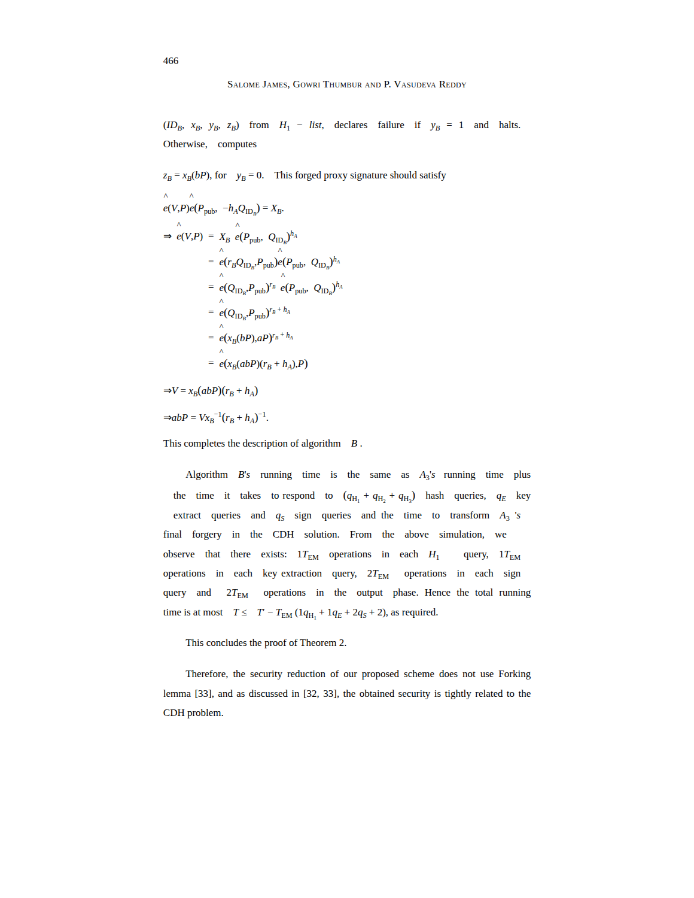466
Salome James, Gowri Thumbur and P. Vasudeva Reddy
(IDB, xB, yB, zB) from H1 − list, declares failure if yB = 1 and halts. Otherwise, computes
zB = xB(bP), for yB = 0. This forged proxy signature should satisfy
e(V,P) e(Ppub, −hA QIDB) = XB.
| ⇒ e ( V , P ) | = | X B e ( P pub , Q ID B ) h A |
| | = | e ( r B Q ID B , P pub ) e ( P pub , Q ID B ) h A |
| | = | e ( Q ID B , P pub ) r B e ( P pub , Q ID B ) h A |
| | = | e ( Q ID B , P pub ) r B + h A |
| | = | e ( x B ( bP ) , aP ) r B + h A |
| | = | e ( x B ( abP ) ( r B + h A ) , P ) |
⇒V = xB(abP)(rB + hA)
⇒abP = VxB−1(rB + hA)−1.
This completes the description of algorithm B .
Algorithm B's running time is the same as A3's running time plus the time it takes to respond to (qH1 + qH2 + qH3) hash queries, qE key extract queries and qS sign queries and the time to transform A3 's final forgery in the CDH solution. From the above simulation, we observe that there exists: 1TEM operations in each H1 query, 1TEM operations in each key extraction query, 2TEM operations in each sign query and 2TEM operations in the output phase. Hence the total running time is at most T ≤ T′ − TEM (1qH1 + 1qE + 2qS + 2), as required.
This concludes the proof of Theorem 2.
Therefore, the security reduction of our proposed scheme does not use Forking lemma [33], and as discussed in [32, 33], the obtained security is tightly related to the CDH problem.